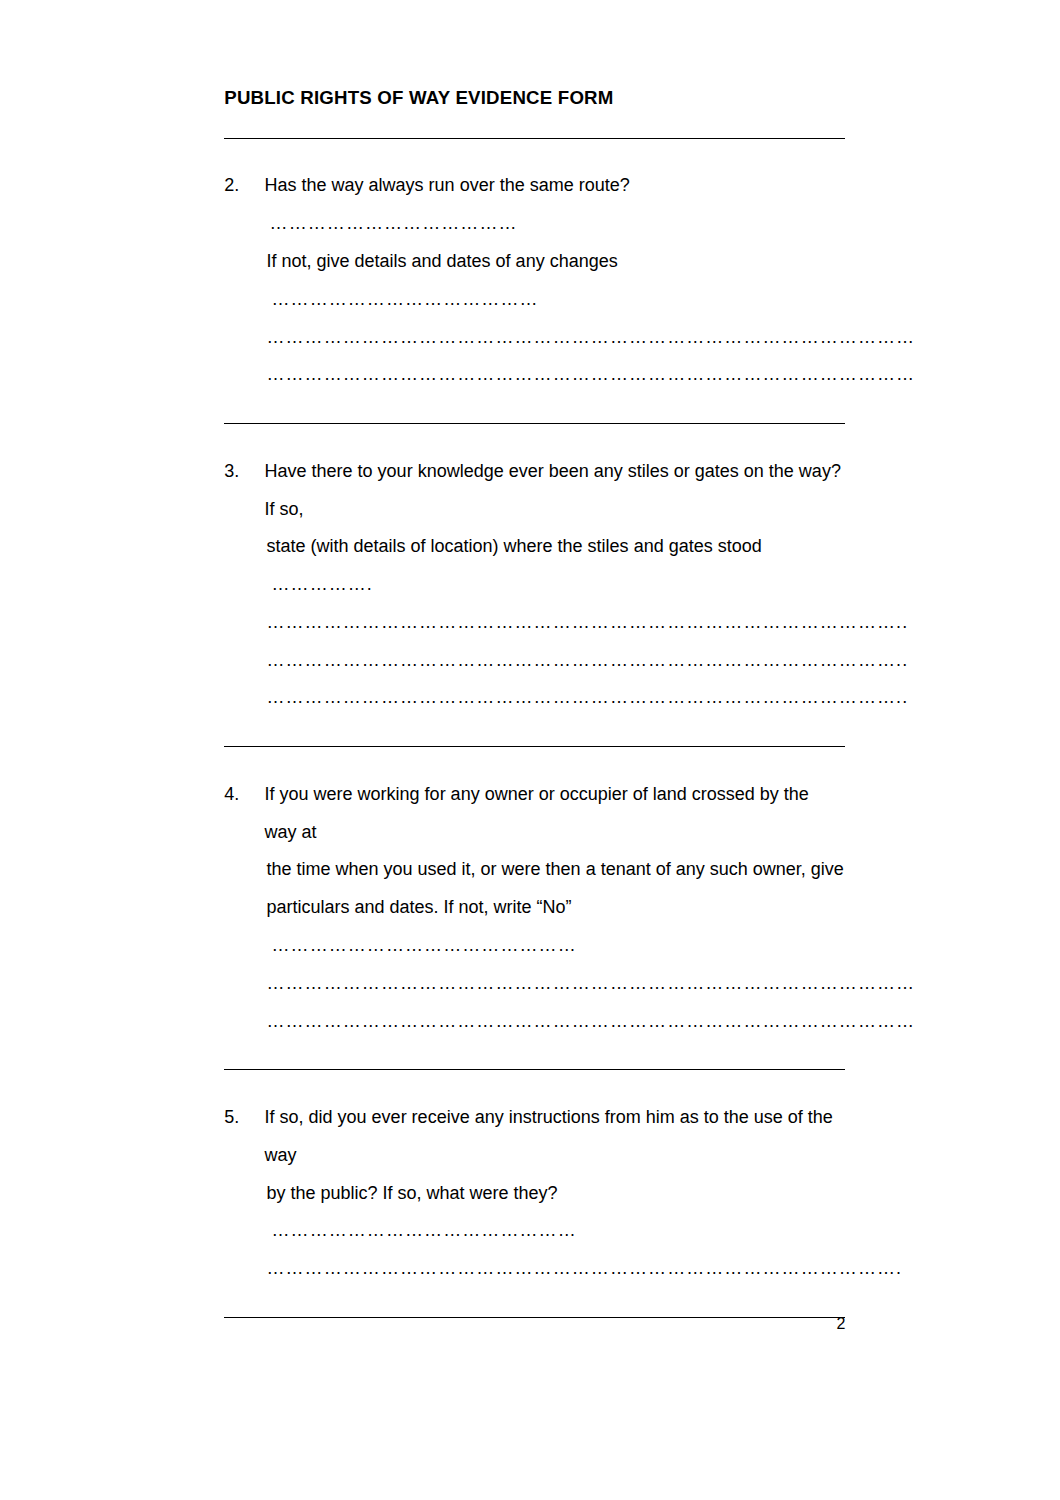PUBLIC RIGHTS OF WAY EVIDENCE FORM
2. Has the way always run over the same route? ………………………………… If not, give details and dates of any changes …………………………………… ………………………………………………………………………………………… …………………………………………………………………………………………
3. Have there to your knowledge ever been any stiles or gates on the way? If so, state (with details of location) where the stiles and gates stood ……………. ……………………………………………………………………………………….. ……………………………………………………………………………………….. ………………………………………………………………………………………..
4. If you were working for any owner or occupier of land crossed by the way at the time when you used it, or were then a tenant of any such owner, give particulars and dates. If not, write “No” ………………………………………… ………………………………………………………………………………………… …………………………………………………………………………………………
5. If so, did you ever receive any instructions from him as to the use of the way by the public? If so, what were they? ………………………………………… ……………………………………………………………………………………….
2